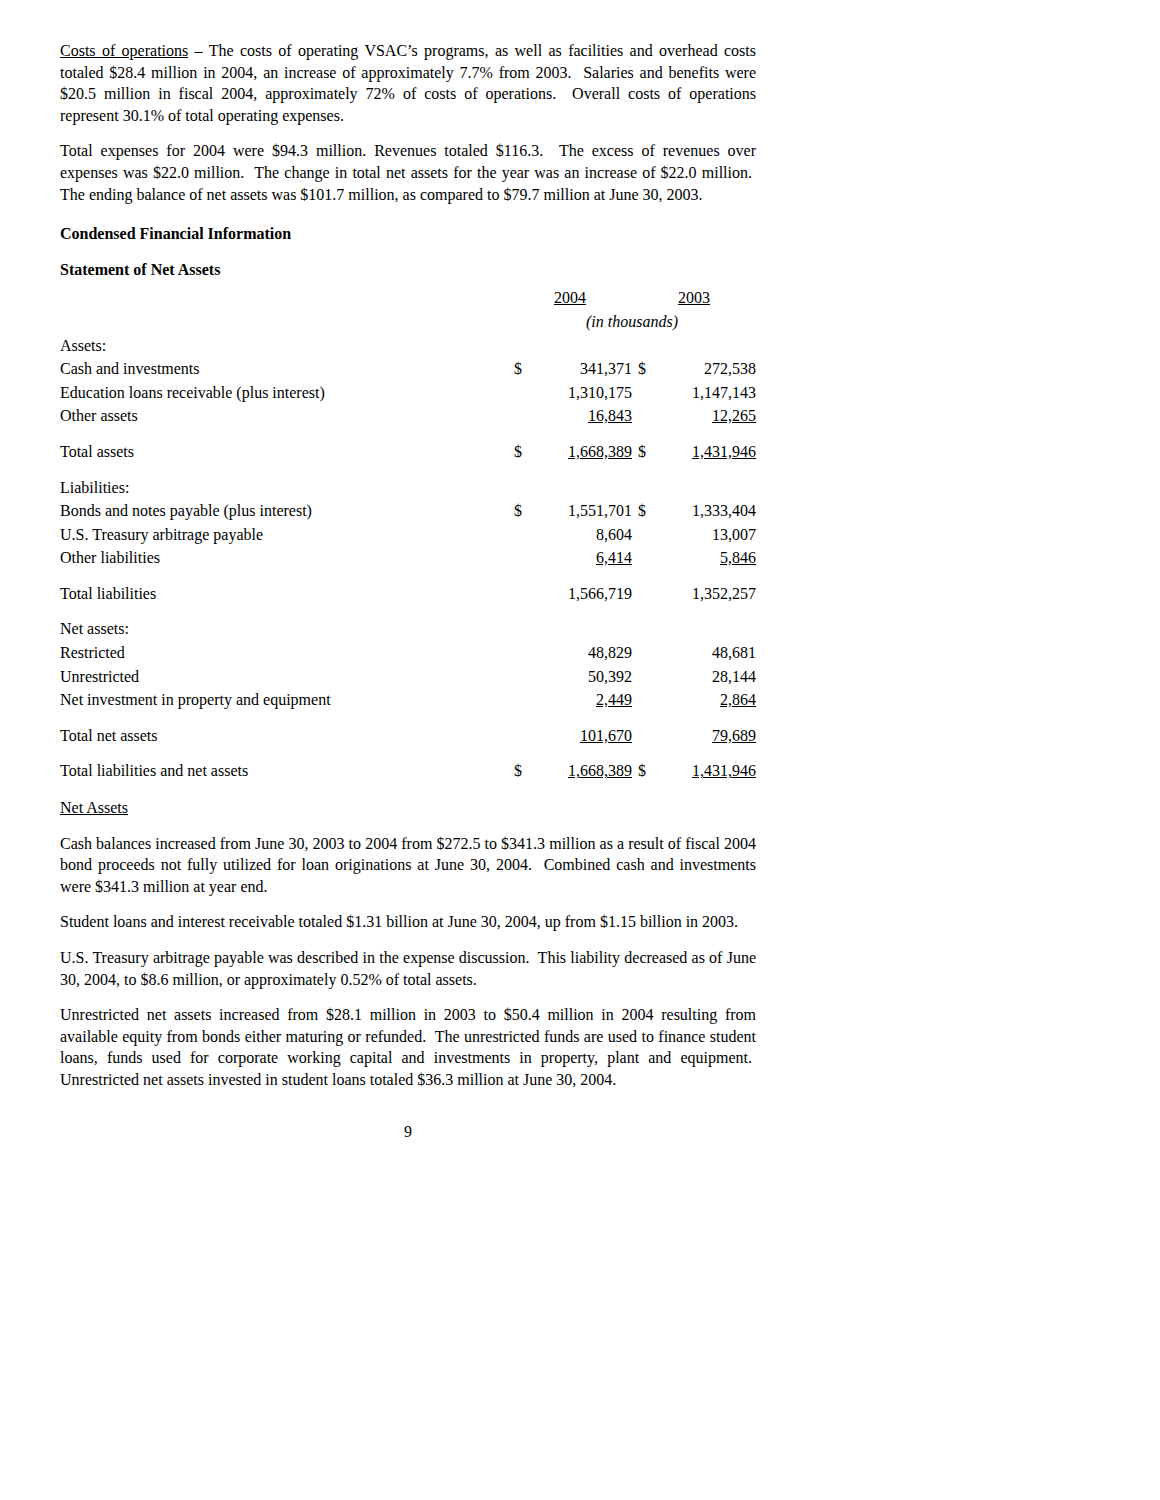Costs of operations – The costs of operating VSAC’s programs, as well as facilities and overhead costs totaled $28.4 million in 2004, an increase of approximately 7.7% from 2003. Salaries and benefits were $20.5 million in fiscal 2004, approximately 72% of costs of operations. Overall costs of operations represent 30.1% of total operating expenses.
Total expenses for 2004 were $94.3 million. Revenues totaled $116.3. The excess of revenues over expenses was $22.0 million. The change in total net assets for the year was an increase of $22.0 million. The ending balance of net assets was $101.7 million, as compared to $79.7 million at June 30, 2003.
Condensed Financial Information
Statement of Net Assets
| | | 2004 | 2003 |
| | | (in thousands) |
| Assets: | | | | | |
| Cash and investments | | $ | 341,371 | $ | 272,538 |
| Education loans receivable (plus interest) | | | 1,310,175 | | 1,147,143 |
| Other assets | | | 16,843 | | 12,265 |
| Total assets | | $ | 1,668,389 | $ | 1,431,946 |
| Liabilities: | | | | | |
| Bonds and notes payable (plus interest) | | $ | 1,551,701 | $ | 1,333,404 |
| U.S. Treasury arbitrage payable | | | 8,604 | | 13,007 |
| Other liabilities | | | 6,414 | | 5,846 |
| Total liabilities | | | 1,566,719 | | 1,352,257 |
| Net assets: | | | | | |
| Restricted | | | 48,829 | | 48,681 |
| Unrestricted | | | 50,392 | | 28,144 |
| Net investment in property and equipment | | | 2,449 | | 2,864 |
| Total net assets | | | 101,670 | | 79,689 |
| Total liabilities and net assets | | $ | 1,668,389 | $ | 1,431,946 |
Net Assets
Cash balances increased from June 30, 2003 to 2004 from $272.5 to $341.3 million as a result of fiscal 2004 bond proceeds not fully utilized for loan originations at June 30, 2004. Combined cash and investments were $341.3 million at year end.
Student loans and interest receivable totaled $1.31 billion at June 30, 2004, up from $1.15 billion in 2003.
U.S. Treasury arbitrage payable was described in the expense discussion. This liability decreased as of June 30, 2004, to $8.6 million, or approximately 0.52% of total assets.
Unrestricted net assets increased from $28.1 million in 2003 to $50.4 million in 2004 resulting from available equity from bonds either maturing or refunded. The unrestricted funds are used to finance student loans, funds used for corporate working capital and investments in property, plant and equipment. Unrestricted net assets invested in student loans totaled $36.3 million at June 30, 2004.
9